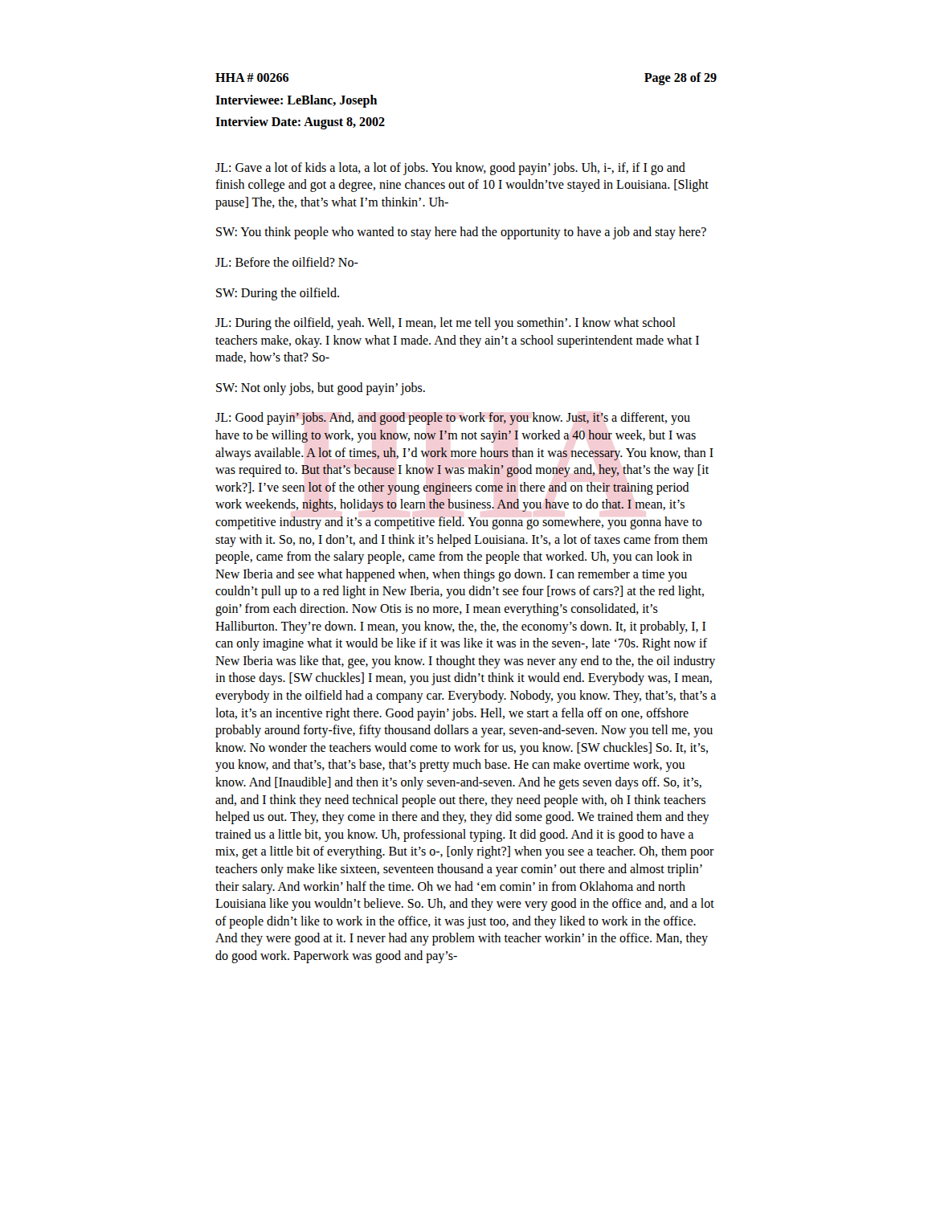HHA
HHA # 00266 Page 28 of 29
Interviewee: LeBlanc, Joseph
Interview Date: August 8, 2002
JL: Gave a lot of kids a lota, a lot of jobs. You know, good payin’ jobs. Uh, i-, if, if I go and finish college and got a degree, nine chances out of 10 I wouldn’tve stayed in Louisiana. [Slight pause] The, the, that’s what I’m thinkin’. Uh-
SW: You think people who wanted to stay here had the opportunity to have a job and stay here?
JL: Before the oilfield? No-
SW: During the oilfield.
JL: During the oilfield, yeah. Well, I mean, let me tell you somethin’. I know what school teachers make, okay. I know what I made. And they ain’t a school superintendent made what I made, how’s that? So-
SW: Not only jobs, but good payin’ jobs.
JL: Good payin’ jobs. And, and good people to work for, you know. Just, it’s a different, you have to be willing to work, you know, now I’m not sayin’ I worked a 40 hour week, but I was always available. A lot of times, uh, I’d work more hours than it was necessary. You know, than I was required to. But that’s because I know I was makin’ good money and, hey, that’s the way [it work?]. I’ve seen lot of the other young engineers come in there and on their training period work weekends, nights, holidays to learn the business. And you have to do that. I mean, it’s competitive industry and it’s a competitive field. You gonna go somewhere, you gonna have to stay with it. So, no, I don’t, and I think it’s helped Louisiana. It’s, a lot of taxes came from them people, came from the salary people, came from the people that worked. Uh, you can look in New Iberia and see what happened when, when things go down. I can remember a time you couldn’t pull up to a red light in New Iberia, you didn’t see four [rows of cars?] at the red light, goin’ from each direction. Now Otis is no more, I mean everything’s consolidated, it’s Halliburton. They’re down. I mean, you know, the, the, the economy’s down. It, it probably, I, I can only imagine what it would be like if it was like it was in the seven-, late ‘70s. Right now if New Iberia was like that, gee, you know. I thought they was never any end to the, the oil industry in those days. [SW chuckles] I mean, you just didn’t think it would end. Everybody was, I mean, everybody in the oilfield had a company car. Everybody. Nobody, you know. They, that’s, that’s a lota, it’s an incentive right there. Good payin’ jobs. Hell, we start a fella off on one, offshore probably around forty-five, fifty thousand dollars a year, seven-and-seven. Now you tell me, you know. No wonder the teachers would come to work for us, you know. [SW chuckles] So. It, it’s, you know, and that’s, that’s base, that’s pretty much base. He can make overtime work, you know. And [Inaudible] and then it’s only seven-and-seven. And he gets seven days off. So, it’s, and, and I think they need technical people out there, they need people with, oh I think teachers helped us out. They, they come in there and they, they did some good. We trained them and they trained us a little bit, you know. Uh, professional typing. It did good. And it is good to have a mix, get a little bit of everything. But it’s o-, [only right?] when you see a teacher. Oh, them poor teachers only make like sixteen, seventeen thousand a year comin’ out there and almost triplin’ their salary. And workin’ half the time. Oh we had ‘em comin’ in from Oklahoma and north Louisiana like you wouldn’t believe. So. Uh, and they were very good in the office and, and a lot of people didn’t like to work in the office, it was just too, and they liked to work in the office. And they were good at it. I never had any problem with teacher workin’ in the office. Man, they do good work. Paperwork was good and pay’s-